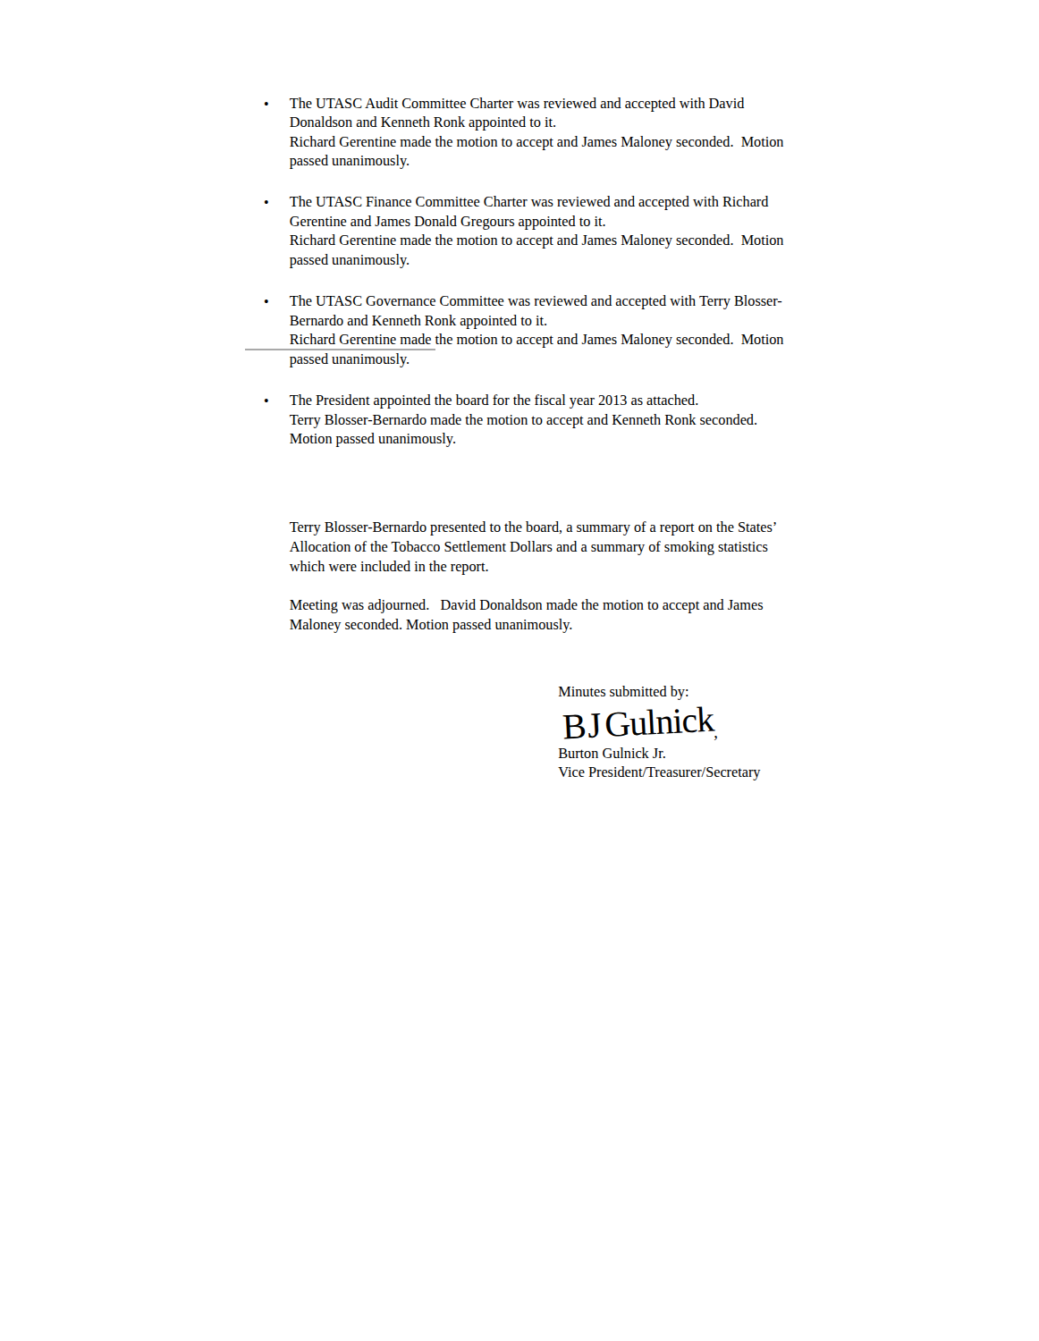The UTASC Audit Committee Charter was reviewed and accepted with David Donaldson and Kenneth Ronk appointed to it.
Richard Gerentine made the motion to accept and James Maloney seconded. Motion passed unanimously.
The UTASC Finance Committee Charter was reviewed and accepted with Richard Gerentine and James Donald Gregours appointed to it.
Richard Gerentine made the motion to accept and James Maloney seconded. Motion passed unanimously.
The UTASC Governance Committee was reviewed and accepted with Terry Blosser-Bernardo and Kenneth Ronk appointed to it.
Richard Gerentine made the motion to accept and James Maloney seconded. Motion passed unanimously.
The President appointed the board for the fiscal year 2013 as attached.
Terry Blosser-Bernardo made the motion to accept and Kenneth Ronk seconded. Motion passed unanimously.
Terry Blosser-Bernardo presented to the board, a summary of a report on the States’ Allocation of the Tobacco Settlement Dollars and a summary of smoking statistics which were included in the report.
Meeting was adjourned. David Donaldson made the motion to accept and James Maloney seconded. Motion passed unanimously.
Minutes submitted by:
B J  Gulnick,
Burton Gulnick Jr.
Vice President/Treasurer/Secretary